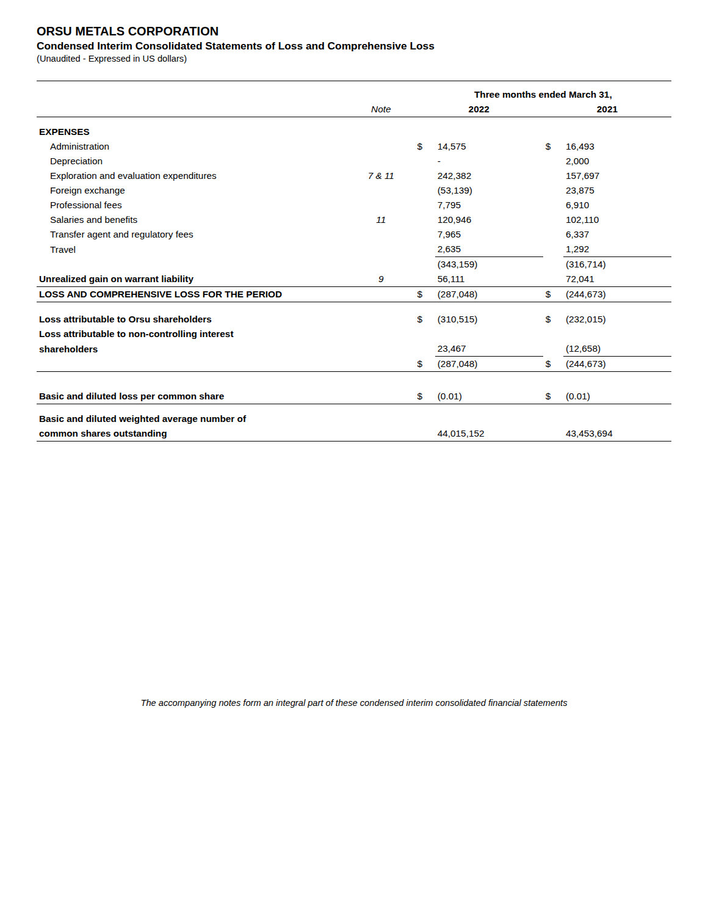ORSU METALS CORPORATION
Condensed Interim Consolidated Statements of Loss and Comprehensive Loss
(Unaudited - Expressed in US dollars)
| | | Three months ended March 31, |
| | Note | 2022 | 2021 |
| EXPENSES | | | | | |
| Administration | | $ | 14,575 | $ | 16,493 |
| Depreciation | | | - | | 2,000 |
| Exploration and evaluation expenditures | 7 & 11 | | 242,382 | | 157,697 |
| Foreign exchange | | | (53,139) | | 23,875 |
| Professional fees | | | 7,795 | | 6,910 |
| Salaries and benefits | 11 | | 120,946 | | 102,110 |
| Transfer agent and regulatory fees | | | 7,965 | | 6,337 |
| Travel | | | 2,635 | | 1,292 |
| | | | (343,159) | | (316,714) |
| Unrealized gain on warrant liability | 9 | | 56,111 | | 72,041 |
| LOSS AND COMPREHENSIVE LOSS FOR THE PERIOD | | $ | (287,048) | $ | (244,673) |
| Loss attributable to Orsu shareholders | | $ | (310,515) | $ | (232,015) |
| Loss attributable to non-controlling interest | | | | | |
| shareholders | | | 23,467 | | (12,658) |
| | | $ | (287,048) | $ | (244,673) |
| Basic and diluted loss per common share | | $ | (0.01) | $ | (0.01) |
| Basic and diluted weighted average number of | | | | | |
| common shares outstanding | | | 44,015,152 | | 43,453,694 |
The accompanying notes form an integral part of these condensed interim consolidated financial statements